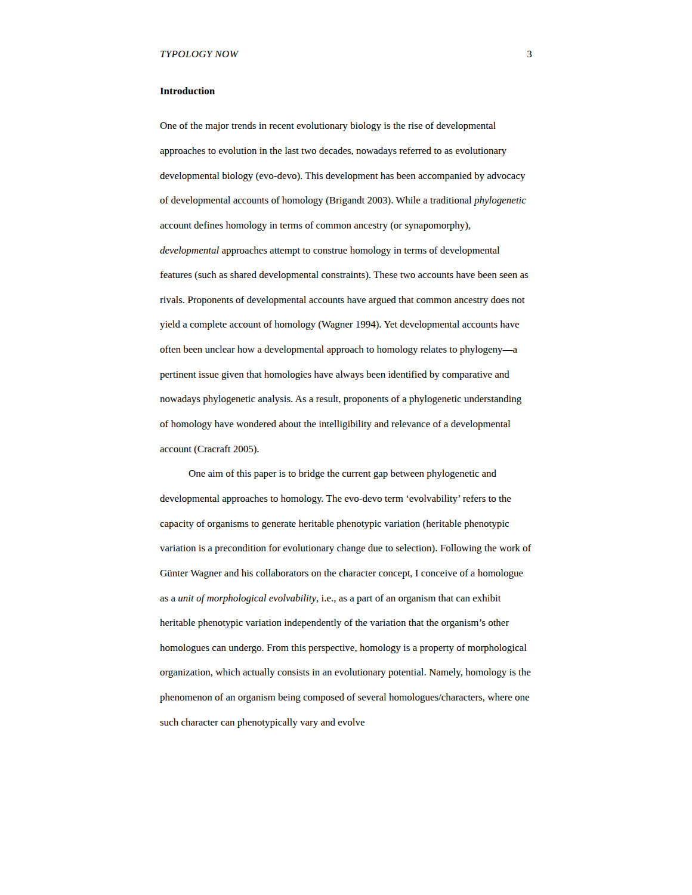TYPOLOGY NOW 3
Introduction
One of the major trends in recent evolutionary biology is the rise of developmental approaches to evolution in the last two decades, nowadays referred to as evolutionary developmental biology (evo-devo). This development has been accompanied by advocacy of developmental accounts of homology (Brigandt 2003). While a traditional phylogenetic account defines homology in terms of common ancestry (or synapomorphy), developmental approaches attempt to construe homology in terms of developmental features (such as shared developmental constraints). These two accounts have been seen as rivals. Proponents of developmental accounts have argued that common ancestry does not yield a complete account of homology (Wagner 1994). Yet developmental accounts have often been unclear how a developmental approach to homology relates to phylogeny—a pertinent issue given that homologies have always been identified by comparative and nowadays phylogenetic analysis. As a result, proponents of a phylogenetic understanding of homology have wondered about the intelligibility and relevance of a developmental account (Cracraft 2005).
One aim of this paper is to bridge the current gap between phylogenetic and developmental approaches to homology. The evo-devo term ‘evolvability’ refers to the capacity of organisms to generate heritable phenotypic variation (heritable phenotypic variation is a precondition for evolutionary change due to selection). Following the work of Günter Wagner and his collaborators on the character concept, I conceive of a homologue as a unit of morphological evolvability, i.e., as a part of an organism that can exhibit heritable phenotypic variation independently of the variation that the organism’s other homologues can undergo. From this perspective, homology is a property of morphological organization, which actually consists in an evolutionary potential. Namely, homology is the phenomenon of an organism being composed of several homologues/characters, where one such character can phenotypically vary and evolve